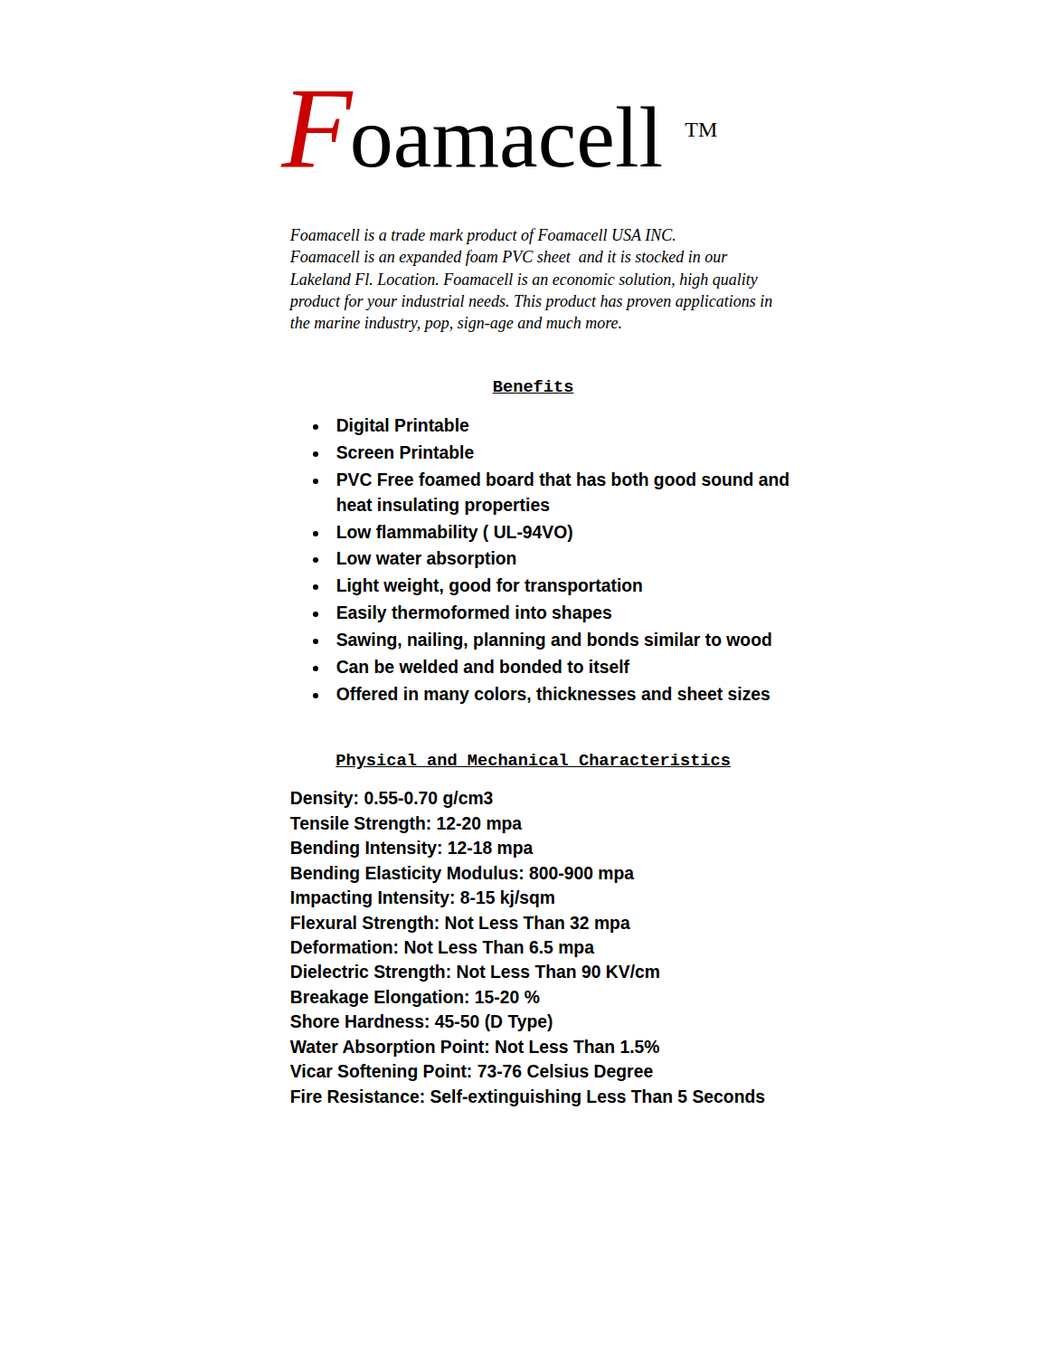Foamacell TM
Foamacell is a trade mark product of Foamacell USA INC.
Foamacell is an expanded foam PVC sheet and it is stocked in our Lakeland Fl. Location. Foamacell is an economic solution, high quality product for your industrial needs. This product has proven applications in the marine industry, pop, sign-age and much more.
Benefits
Digital Printable
Screen Printable
PVC Free foamed board that has both good sound and heat insulating properties
Low flammability ( UL-94VO)
Low water absorption
Light weight, good for transportation
Easily thermoformed into shapes
Sawing, nailing, planning and bonds similar to wood
Can be welded and bonded to itself
Offered in many colors, thicknesses and sheet sizes
Physical and Mechanical Characteristics
Density: 0.55-0.70 g/cm3
Tensile Strength: 12-20 mpa
Bending Intensity: 12-18 mpa
Bending Elasticity Modulus: 800-900 mpa
Impacting Intensity: 8-15 kj/sqm
Flexural Strength: Not Less Than 32 mpa
Deformation: Not Less Than 6.5 mpa
Dielectric Strength: Not Less Than 90 KV/cm
Breakage Elongation: 15-20 %
Shore Hardness: 45-50 (D Type)
Water Absorption Point: Not Less Than 1.5%
Vicar Softening Point: 73-76 Celsius Degree
Fire Resistance: Self-extinguishing Less Than 5 Seconds